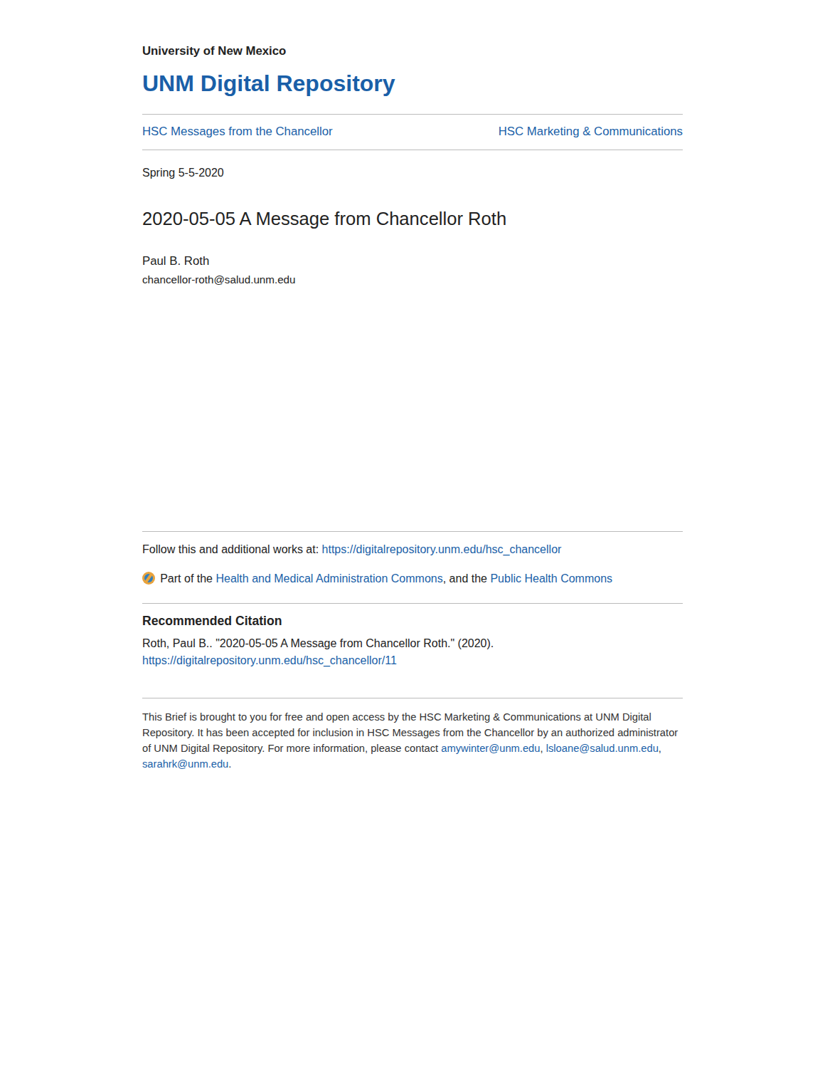University of New Mexico
UNM Digital Repository
HSC Messages from the Chancellor HSC Marketing & Communications
Spring 5-5-2020
2020-05-05 A Message from Chancellor Roth
Paul B. Roth
chancellor-roth@salud.unm.edu
Follow this and additional works at: https://digitalrepository.unm.edu/hsc_chancellor
Part of the Health and Medical Administration Commons, and the Public Health Commons
Recommended Citation
Roth, Paul B.. "2020-05-05 A Message from Chancellor Roth." (2020). https://digitalrepository.unm.edu/hsc_chancellor/11
This Brief is brought to you for free and open access by the HSC Marketing & Communications at UNM Digital Repository. It has been accepted for inclusion in HSC Messages from the Chancellor by an authorized administrator of UNM Digital Repository. For more information, please contact amywinter@unm.edu, lsloane@salud.unm.edu, sarahrk@unm.edu.